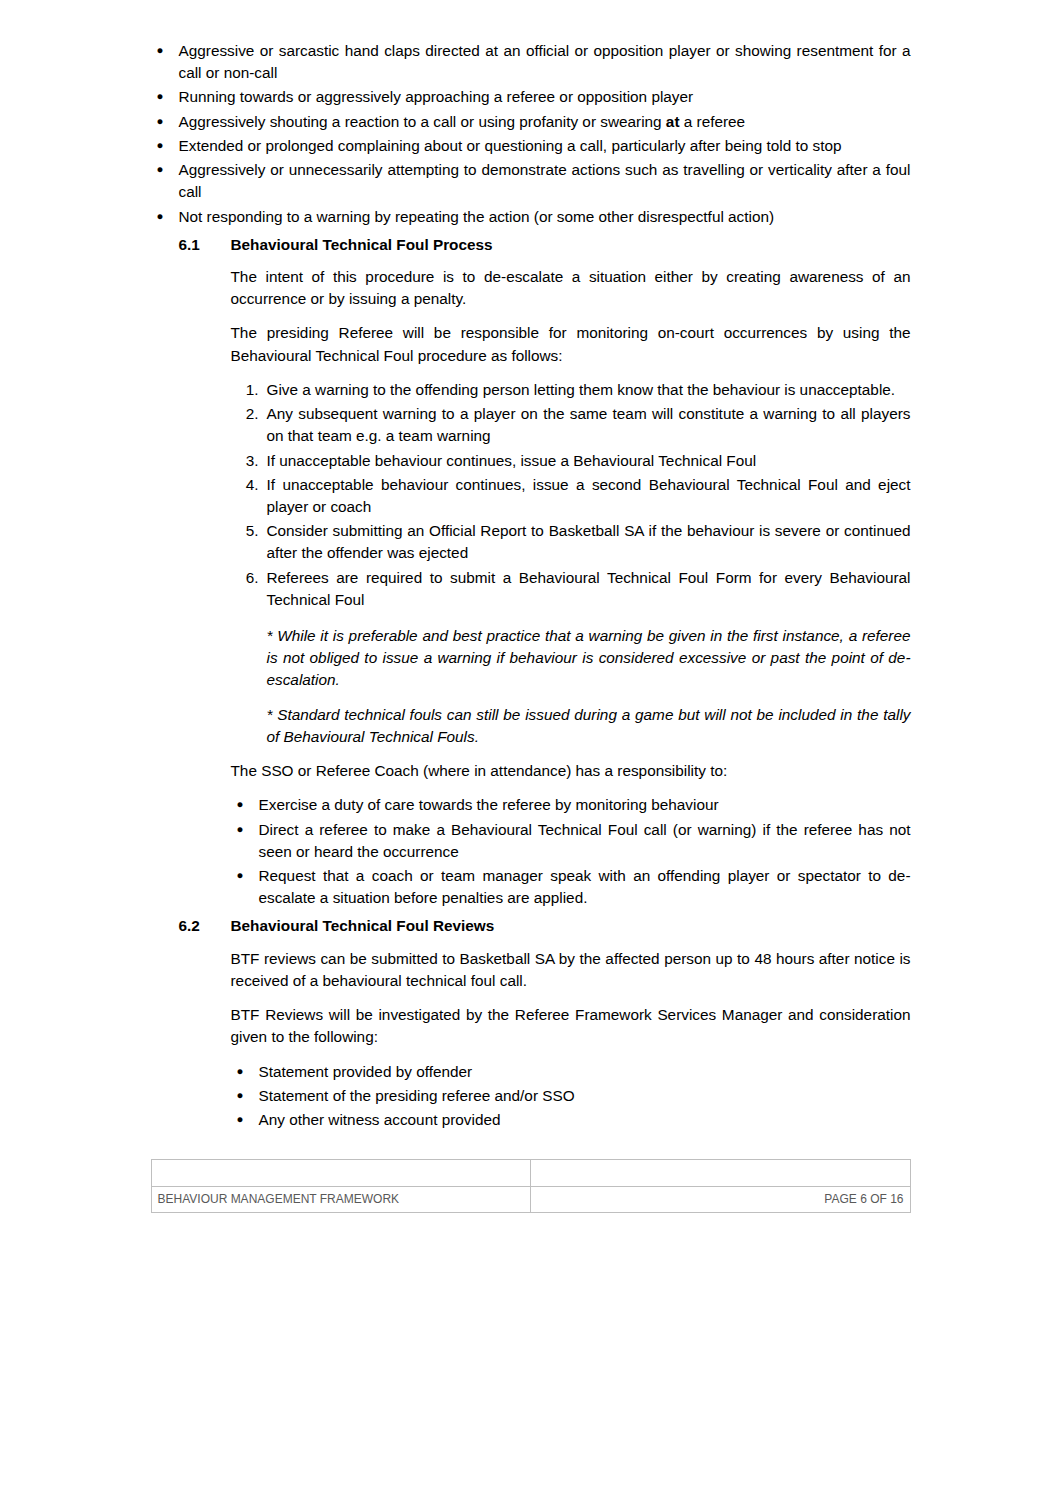Aggressive or sarcastic hand claps directed at an official or opposition player or showing resentment for a call or non-call
Running towards or aggressively approaching a referee or opposition player
Aggressively shouting a reaction to a call or using profanity or swearing at a referee
Extended or prolonged complaining about or questioning a call, particularly after being told to stop
Aggressively or unnecessarily attempting to demonstrate actions such as travelling or verticality after a foul call
Not responding to a warning by repeating the action (or some other disrespectful action)
6.1 Behavioural Technical Foul Process
The intent of this procedure is to de-escalate a situation either by creating awareness of an occurrence or by issuing a penalty.
The presiding Referee will be responsible for monitoring on-court occurrences by using the Behavioural Technical Foul procedure as follows:
Give a warning to the offending person letting them know that the behaviour is unacceptable.
Any subsequent warning to a player on the same team will constitute a warning to all players on that team e.g. a team warning
If unacceptable behaviour continues, issue a Behavioural Technical Foul
If unacceptable behaviour continues, issue a second Behavioural Technical Foul and eject player or coach
Consider submitting an Official Report to Basketball SA if the behaviour is severe or continued after the offender was ejected
Referees are required to submit a Behavioural Technical Foul Form for every Behavioural Technical Foul
* While it is preferable and best practice that a warning be given in the first instance, a referee is not obliged to issue a warning if behaviour is considered excessive or past the point of de-escalation.
* Standard technical fouls can still be issued during a game but will not be included in the tally of Behavioural Technical Fouls.
The SSO or Referee Coach (where in attendance) has a responsibility to:
Exercise a duty of care towards the referee by monitoring behaviour
Direct a referee to make a Behavioural Technical Foul call (or warning) if the referee has not seen or heard the occurrence
Request that a coach or team manager speak with an offending player or spectator to de-escalate a situation before penalties are applied.
6.2 Behavioural Technical Foul Reviews
BTF reviews can be submitted to Basketball SA by the affected person up to 48 hours after notice is received of a behavioural technical foul call.
BTF Reviews will be investigated by the Referee Framework Services Manager and consideration given to the following:
Statement provided by offender
Statement of the presiding referee and/or SSO
Any other witness account provided
| BEHAVIOUR MANAGEMENT FRAMEWORK | PAGE 6 OF 16 |